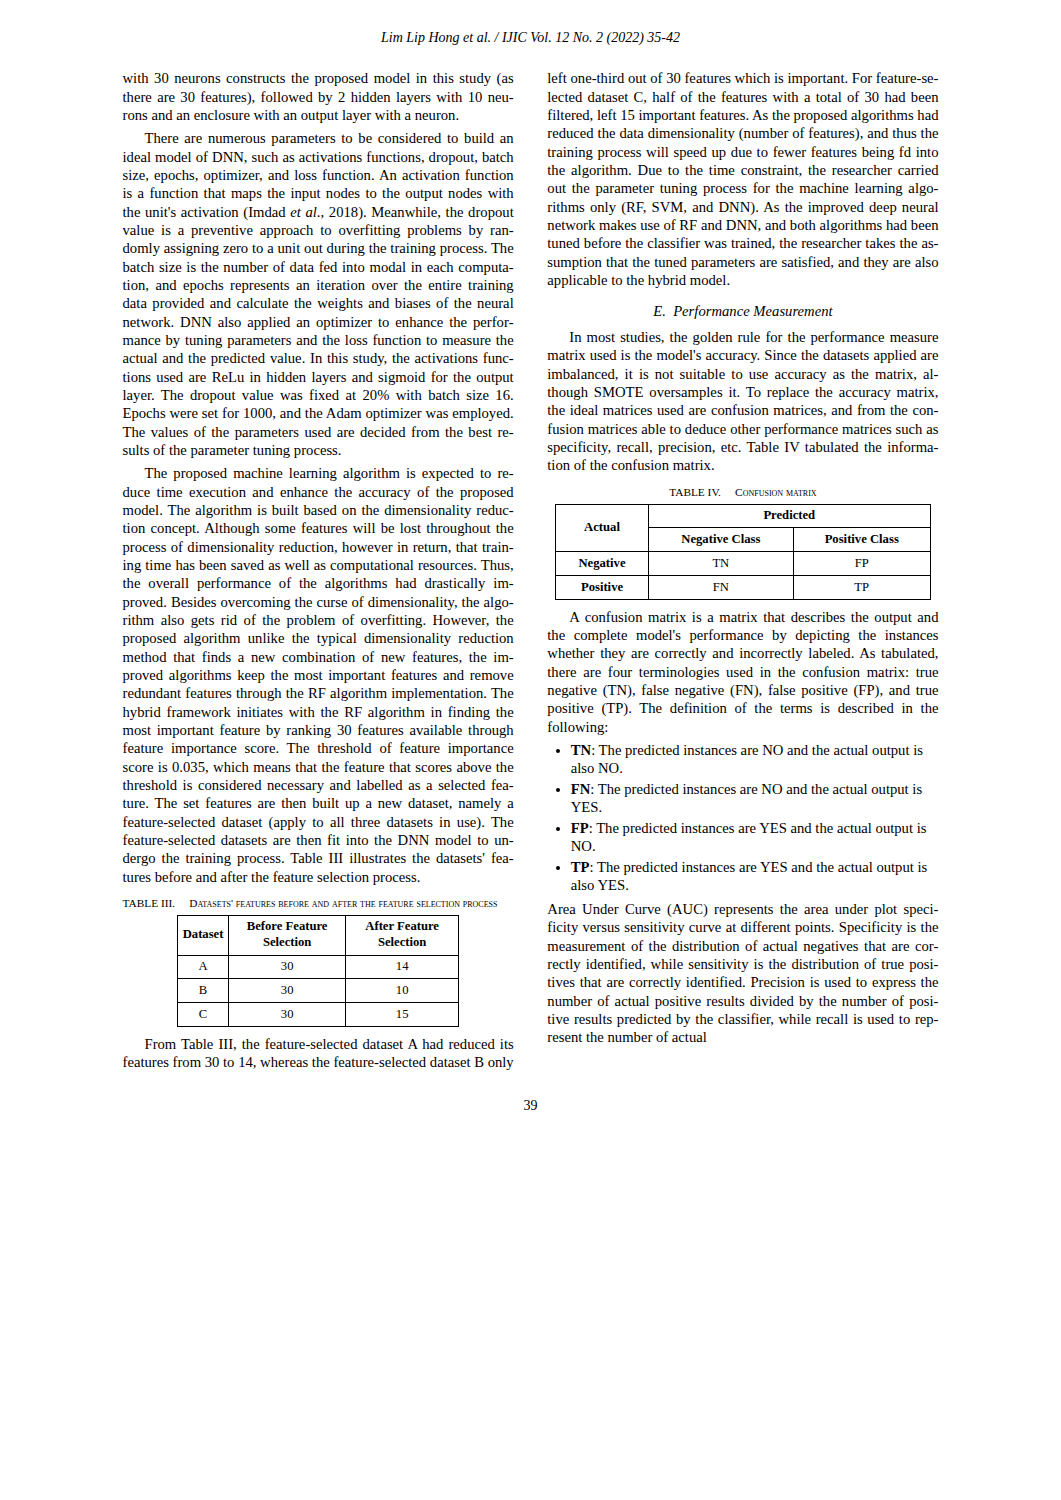Lim Lip Hong et al. / IJIC Vol. 12 No. 2 (2022) 35-42
with 30 neurons constructs the proposed model in this study (as there are 30 features), followed by 2 hidden layers with 10 neurons and an enclosure with an output layer with a neuron.
There are numerous parameters to be considered to build an ideal model of DNN, such as activations functions, dropout, batch size, epochs, optimizer, and loss function. An activation function is a function that maps the input nodes to the output nodes with the unit's activation (Imdad et al., 2018). Meanwhile, the dropout value is a preventive approach to overfitting problems by randomly assigning zero to a unit out during the training process. The batch size is the number of data fed into modal in each computation, and epochs represents an iteration over the entire training data provided and calculate the weights and biases of the neural network. DNN also applied an optimizer to enhance the performance by tuning parameters and the loss function to measure the actual and the predicted value. In this study, the activations functions used are ReLu in hidden layers and sigmoid for the output layer. The dropout value was fixed at 20% with batch size 16. Epochs were set for 1000, and the Adam optimizer was employed. The values of the parameters used are decided from the best results of the parameter tuning process.
The proposed machine learning algorithm is expected to reduce time execution and enhance the accuracy of the proposed model. The algorithm is built based on the dimensionality reduction concept. Although some features will be lost throughout the process of dimensionality reduction, however in return, that training time has been saved as well as computational resources. Thus, the overall performance of the algorithms had drastically improved. Besides overcoming the curse of dimensionality, the algorithm also gets rid of the problem of overfitting. However, the proposed algorithm unlike the typical dimensionality reduction method that finds a new combination of new features, the improved algorithms keep the most important features and remove redundant features through the RF algorithm implementation. The hybrid framework initiates with the RF algorithm in finding the most important feature by ranking 30 features available through feature importance score. The threshold of feature importance score is 0.035, which means that the feature that scores above the threshold is considered necessary and labelled as a selected feature. The set features are then built up a new dataset, namely a feature-selected dataset (apply to all three datasets in use). The feature-selected datasets are then fit into the DNN model to undergo the training process. Table III illustrates the datasets' features before and after the feature selection process.
TABLE III. Datasets' features before and after the feature selection process
| Dataset | Before Feature Selection | After Feature Selection |
| --- | --- | --- |
| A | 30 | 14 |
| B | 30 | 10 |
| C | 30 | 15 |
From Table III, the feature-selected dataset A had reduced its features from 30 to 14, whereas the feature-selected dataset B only left one-third out of 30 features which is important. For feature-selected dataset C, half of the features with a total of 30 had been filtered, left 15 important features. As the proposed algorithms had reduced the data dimensionality (number of features), and thus the training process will speed up due to fewer features being fd into the algorithm. Due to the time constraint, the researcher carried out the parameter tuning process for the machine learning algorithms only (RF, SVM, and DNN). As the improved deep neural network makes use of RF and DNN, and both algorithms had been tuned before the classifier was trained, the researcher takes the assumption that the tuned parameters are satisfied, and they are also applicable to the hybrid model.
E. Performance Measurement
In most studies, the golden rule for the performance measure matrix used is the model's accuracy. Since the datasets applied are imbalanced, it is not suitable to use accuracy as the matrix, although SMOTE oversamples it. To replace the accuracy matrix, the ideal matrices used are confusion matrices, and from the confusion matrices able to deduce other performance matrices such as specificity, recall, precision, etc. Table IV tabulated the information of the confusion matrix.
TABLE IV. Confusion matrix
| Actual | Predicted |
| --- | --- |
| Negative Class | Positive Class |
| Negative | TN | FP |
| Positive | FN | TP |
A confusion matrix is a matrix that describes the output and the complete model's performance by depicting the instances whether they are correctly and incorrectly labeled. As tabulated, there are four terminologies used in the confusion matrix: true negative (TN), false negative (FN), false positive (FP), and true positive (TP). The definition of the terms is described in the following:
TN: The predicted instances are NO and the actual output is also NO.
FN: The predicted instances are NO and the actual output is YES.
FP: The predicted instances are YES and the actual output is NO.
TP: The predicted instances are YES and the actual output is also YES.
Area Under Curve (AUC) represents the area under plot specificity versus sensitivity curve at different points. Specificity is the measurement of the distribution of actual negatives that are correctly identified, while sensitivity is the distribution of true positives that are correctly identified. Precision is used to express the number of actual positive results divided by the number of positive results predicted by the classifier, while recall is used to represent the number of actual
39